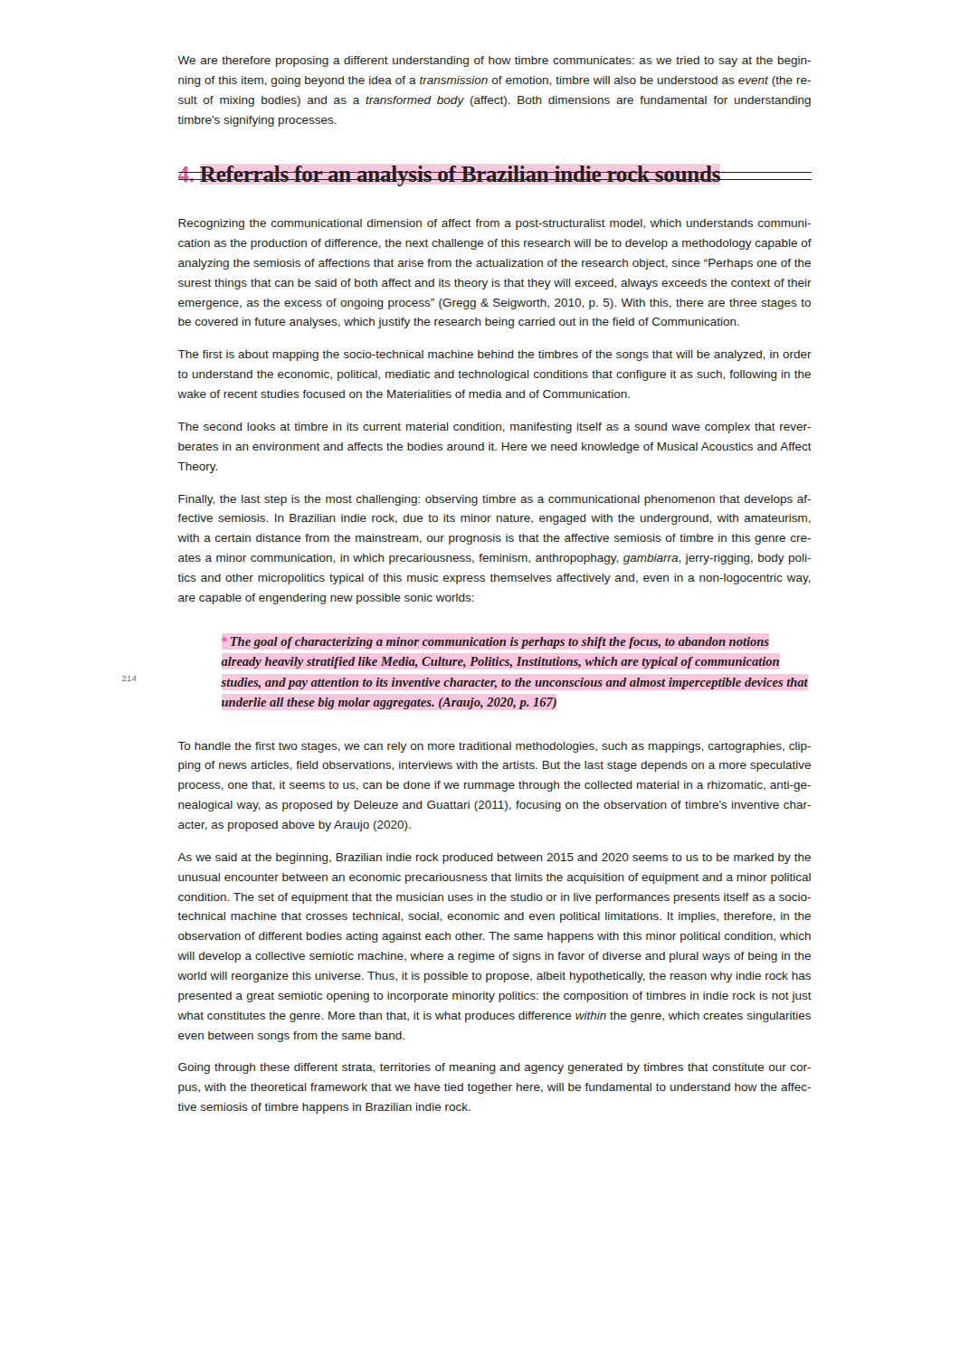We are therefore proposing a different understanding of how timbre communicates: as we tried to say at the beginning of this item, going beyond the idea of a transmission of emotion, timbre will also be understood as event (the result of mixing bodies) and as a transformed body (affect). Both dimensions are fundamental for understanding timbre's signifying processes.
4. Referrals for an analysis of Brazilian indie rock sounds
Recognizing the communicational dimension of affect from a post-structuralist model, which understands communication as the production of difference, the next challenge of this research will be to develop a methodology capable of analyzing the semiosis of affections that arise from the actualization of the research object, since “Perhaps one of the surest things that can be said of both affect and its theory is that they will exceed, always exceeds the context of their emergence, as the excess of ongoing process” (Gregg & Seigworth, 2010, p. 5). With this, there are three stages to be covered in future analyses, which justify the research being carried out in the field of Communication.
The first is about mapping the socio-technical machine behind the timbres of the songs that will be analyzed, in order to understand the economic, political, mediatic and technological conditions that configure it as such, following in the wake of recent studies focused on the Materialities of media and of Communication.
The second looks at timbre in its current material condition, manifesting itself as a sound wave complex that reverberates in an environment and affects the bodies around it. Here we need knowledge of Musical Acoustics and Affect Theory.
Finally, the last step is the most challenging: observing timbre as a communicational phenomenon that develops affective semiosis. In Brazilian indie rock, due to its minor nature, engaged with the underground, with amateurism, with a certain distance from the mainstream, our prognosis is that the affective semiosis of timbre in this genre creates a minor communication, in which precariousness, feminism, anthropophagy, gambiarra, jerry-rigging, body politics and other micropolitics typical of this music express themselves affectively and, even in a non-logocentric way, are capable of engendering new possible sonic worlds:
214
*The goal of characterizing a minor communication is perhaps to shift the focus, to abandon notions already heavily stratified like Media, Culture, Politics, Institutions, which are typical of communication studies, and pay attention to its inventive character, to the unconscious and almost imperceptible devices that underlie all these big molar aggregates. (Araujo, 2020, p. 167)
To handle the first two stages, we can rely on more traditional methodologies, such as mappings, cartographies, clipping of news articles, field observations, interviews with the artists. But the last stage depends on a more speculative process, one that, it seems to us, can be done if we rummage through the collected material in a rhizomatic, anti-genealogical way, as proposed by Deleuze and Guattari (2011), focusing on the observation of timbre's inventive character, as proposed above by Araujo (2020).
As we said at the beginning, Brazilian indie rock produced between 2015 and 2020 seems to us to be marked by the unusual encounter between an economic precariousness that limits the acquisition of equipment and a minor political condition. The set of equipment that the musician uses in the studio or in live performances presents itself as a socio-technical machine that crosses technical, social, economic and even political limitations. It implies, therefore, in the observation of different bodies acting against each other. The same happens with this minor political condition, which will develop a collective semiotic machine, where a regime of signs in favor of diverse and plural ways of being in the world will reorganize this universe. Thus, it is possible to propose, albeit hypothetically, the reason why indie rock has presented a great semiotic opening to incorporate minority politics: the composition of timbres in indie rock is not just what constitutes the genre. More than that, it is what produces difference within the genre, which creates singularities even between songs from the same band.
Going through these different strata, territories of meaning and agency generated by timbres that constitute our corpus, with the theoretical framework that we have tied together here, will be fundamental to understand how the affective semiosis of timbre happens in Brazilian indie rock.